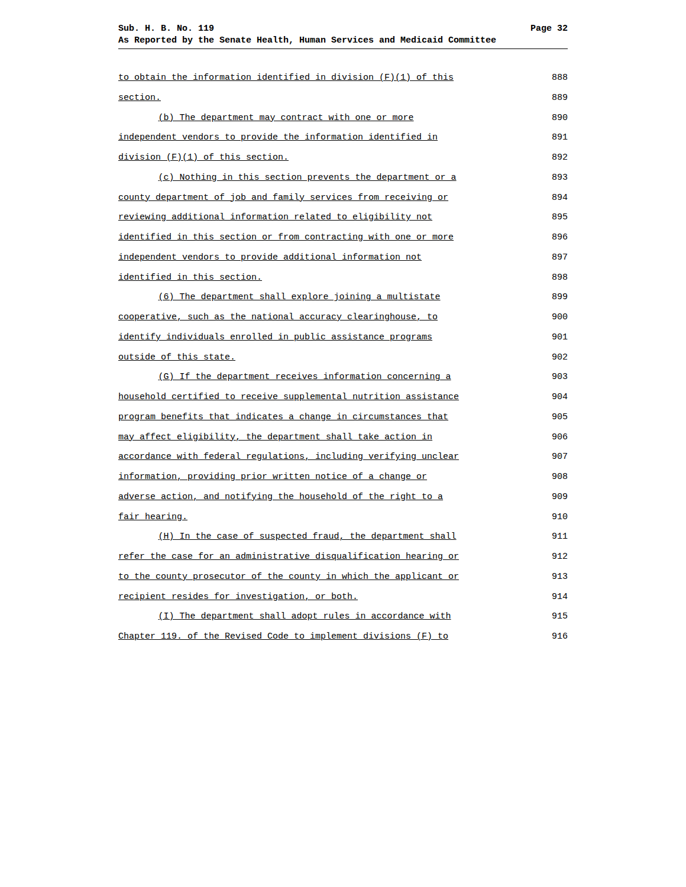Sub. H. B. No. 119
Page 32
As Reported by the Senate Health, Human Services and Medicaid Committee
to obtain the information identified in division (F)(1) of this 888
section. 889
(b) The department may contract with one or more 890
independent vendors to provide the information identified in 891
division (F)(1) of this section. 892
(c) Nothing in this section prevents the department or a 893
county department of job and family services from receiving or 894
reviewing additional information related to eligibility not 895
identified in this section or from contracting with one or more 896
independent vendors to provide additional information not 897
identified in this section. 898
(6) The department shall explore joining a multistate 899
cooperative, such as the national accuracy clearinghouse, to 900
identify individuals enrolled in public assistance programs 901
outside of this state. 902
(G) If the department receives information concerning a 903
household certified to receive supplemental nutrition assistance 904
program benefits that indicates a change in circumstances that 905
may affect eligibility, the department shall take action in 906
accordance with federal regulations, including verifying unclear 907
information, providing prior written notice of a change or 908
adverse action, and notifying the household of the right to a 909
fair hearing. 910
(H) In the case of suspected fraud, the department shall 911
refer the case for an administrative disqualification hearing or 912
to the county prosecutor of the county in which the applicant or 913
recipient resides for investigation, or both. 914
(I) The department shall adopt rules in accordance with 915
Chapter 119. of the Revised Code to implement divisions (F) to 916